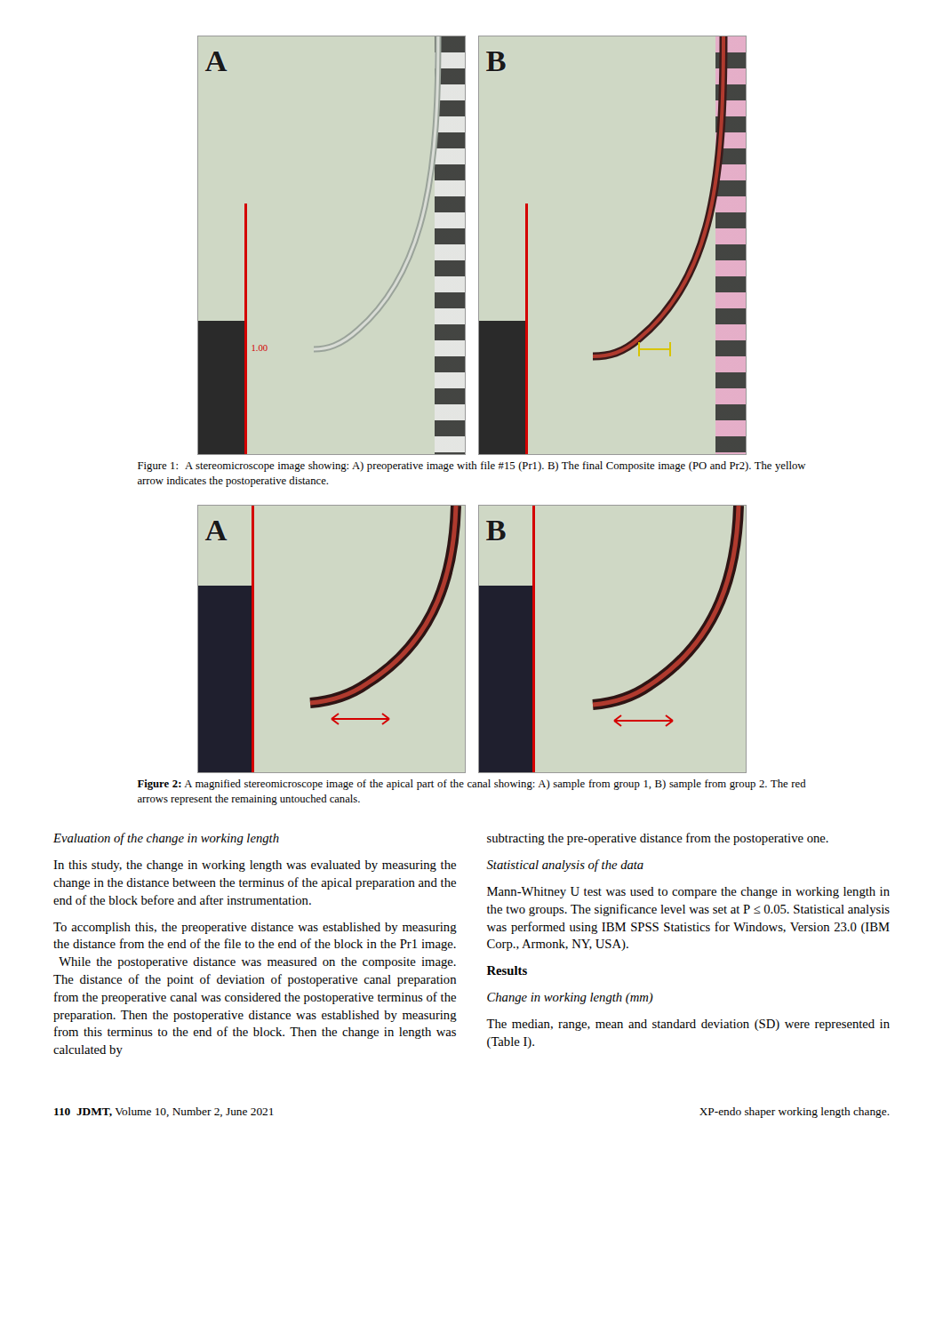A
1.00
B
Figure 1: A stereomicroscope image showing: A) preoperative image with file #15 (Pr1). B) The final Composite image (PO and Pr2). The yellow arrow indicates the postoperative distance.
A
B
Figure 2: A magnified stereomicroscope image of the apical part of the canal showing: A) sample from group 1, B) sample from group 2. The red arrows represent the remaining untouched canals.
Evaluation of the change in working length
In this study, the change in working length was evaluated by measuring the change in the distance between the terminus of the apical preparation and the end of the block before and after instrumentation.
To accomplish this, the preoperative distance was established by measuring the distance from the end of the file to the end of the block in the Pr1 image. While the postoperative distance was measured on the composite image. The distance of the point of deviation of postoperative canal preparation from the preoperative canal was considered the postoperative terminus of the preparation. Then the postoperative distance was established by measuring from this terminus to the end of the block. Then the change in length was calculated by
subtracting the pre-operative distance from the postoperative one.
Statistical analysis of the data
Mann-Whitney U test was used to compare the change in working length in the two groups. The significance level was set at P ≤ 0.05. Statistical analysis was performed using IBM SPSS Statistics for Windows, Version 23.0 (IBM Corp., Armonk, NY, USA).
Results
Change in working length (mm)
The median, range, mean and standard deviation (SD) were represented in (Table I).
110 JDMT, Volume 10, Number 2, June 2021
XP-endo shaper working length change.